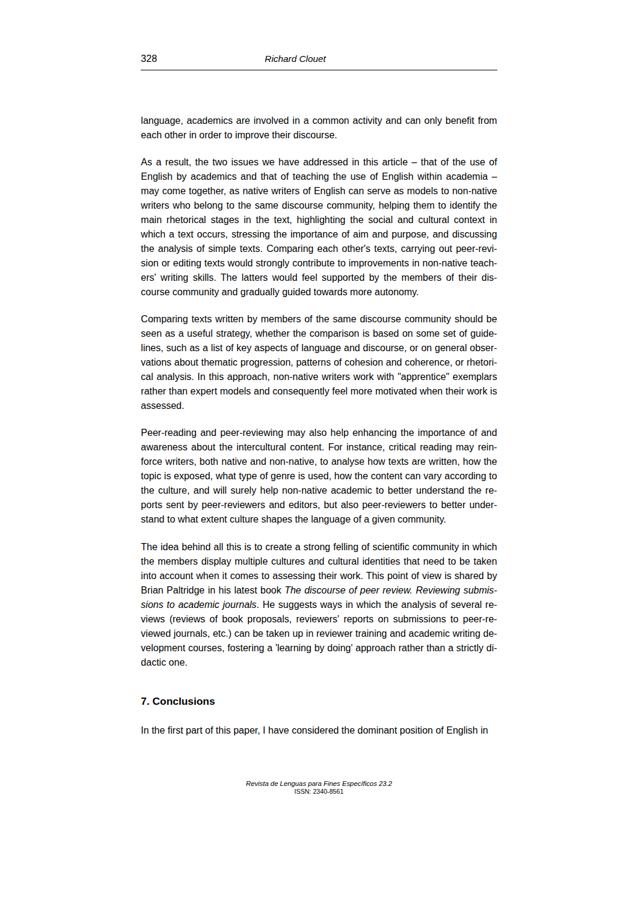328 Richard Clouet
language, academics are involved in a common activity and can only benefit from each other in order to improve their discourse.
As a result, the two issues we have addressed in this article – that of the use of English by academics and that of teaching the use of English within academia – may come together, as native writers of English can serve as models to non-native writers who belong to the same discourse community, helping them to identify the main rhetorical stages in the text, highlighting the social and cultural context in which a text occurs, stressing the importance of aim and purpose, and discussing the analysis of simple texts. Comparing each other's texts, carrying out peer-revision or editing texts would strongly contribute to improvements in non-native teachers' writing skills. The latters would feel supported by the members of their discourse community and gradually guided towards more autonomy.
Comparing texts written by members of the same discourse community should be seen as a useful strategy, whether the comparison is based on some set of guidelines, such as a list of key aspects of language and discourse, or on general observations about thematic progression, patterns of cohesion and coherence, or rhetorical analysis. In this approach, non-native writers work with "apprentice" exemplars rather than expert models and consequently feel more motivated when their work is assessed.
Peer-reading and peer-reviewing may also help enhancing the importance of and awareness about the intercultural content. For instance, critical reading may reinforce writers, both native and non-native, to analyse how texts are written, how the topic is exposed, what type of genre is used, how the content can vary according to the culture, and will surely help non-native academic to better understand the reports sent by peer-reviewers and editors, but also peer-reviewers to better understand to what extent culture shapes the language of a given community.
The idea behind all this is to create a strong felling of scientific community in which the members display multiple cultures and cultural identities that need to be taken into account when it comes to assessing their work. This point of view is shared by Brian Paltridge in his latest book The discourse of peer review. Reviewing submissions to academic journals. He suggests ways in which the analysis of several reviews (reviews of book proposals, reviewers' reports on submissions to peer-reviewed journals, etc.) can be taken up in reviewer training and academic writing development courses, fostering a 'learning by doing' approach rather than a strictly didactic one.
7. Conclusions
In the first part of this paper, I have considered the dominant position of English in
Revista de Lenguas para Fines Específicos 23.2
ISSN: 2340-8561